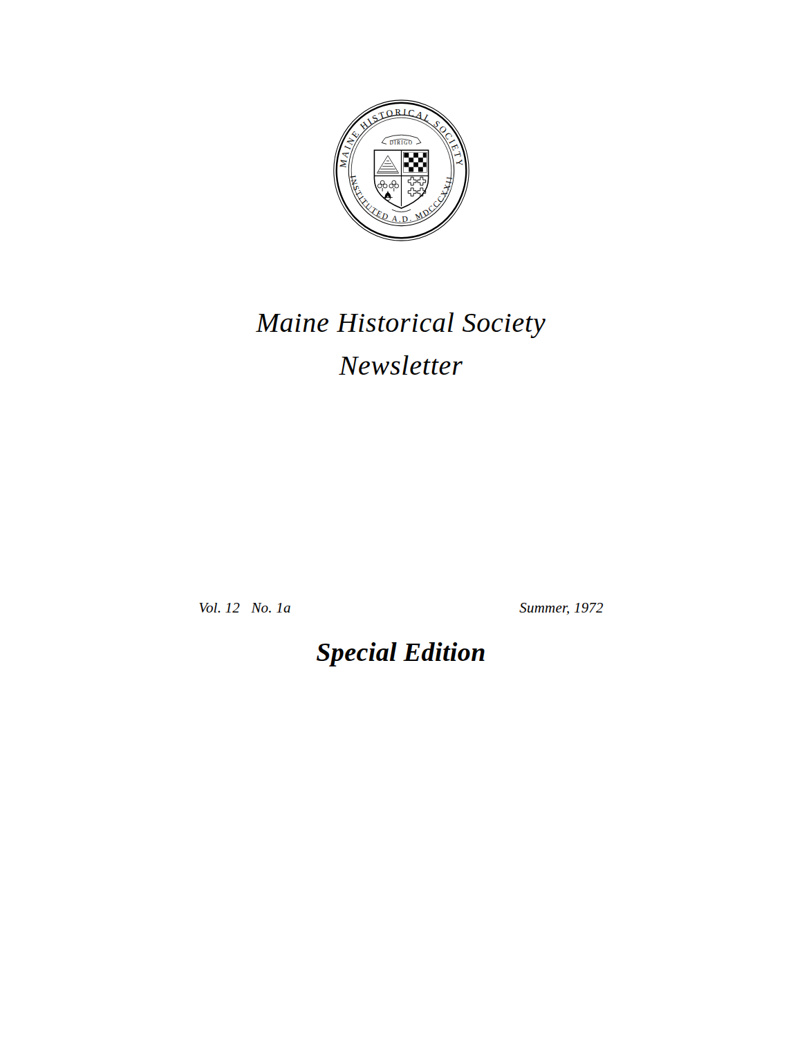MAINE HISTORICAL SOCIETY INSTITUTED A.D. MDCCCXXII DIRIGO
Maine Historical Society Newsletter
Vol. 12 No. 1a Summer, 1972
Special Edition